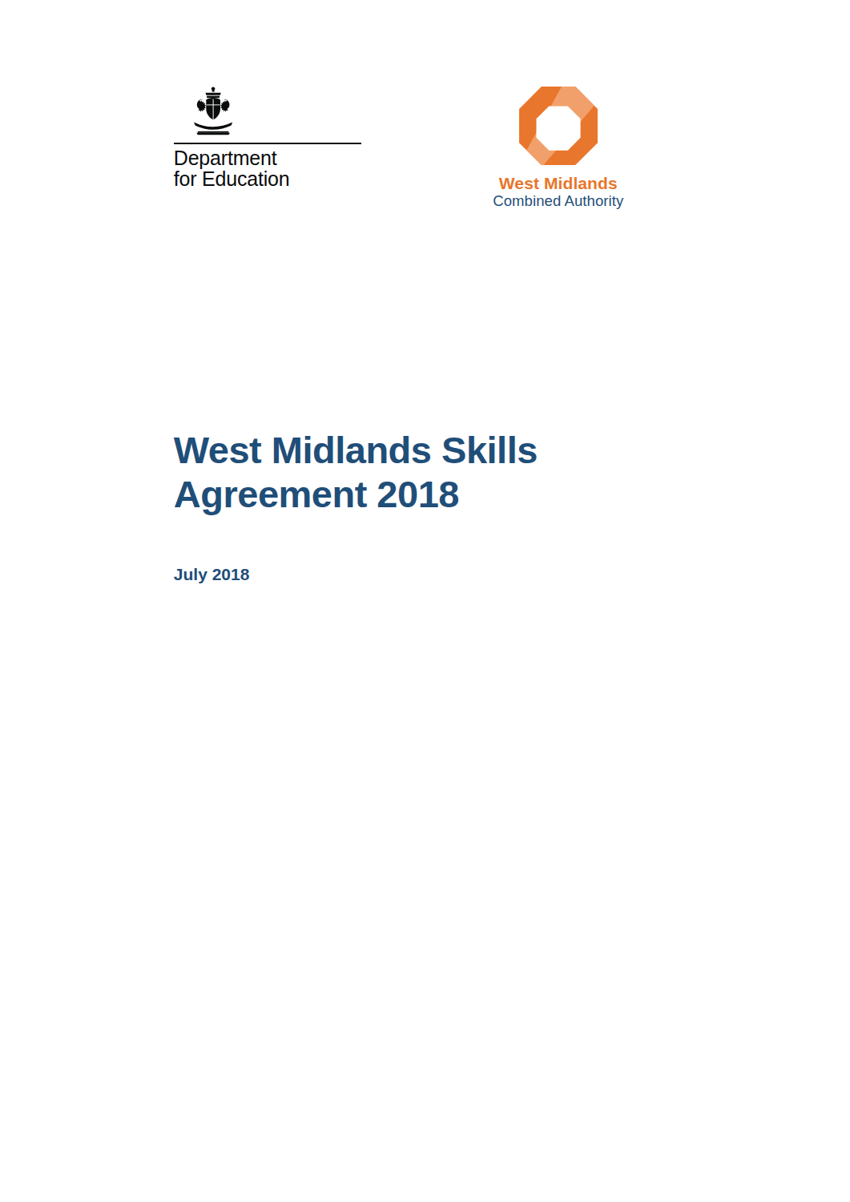Department for Education
West Midlands
Combined Authority
West Midlands Skills
Agreement 2018
July 2018